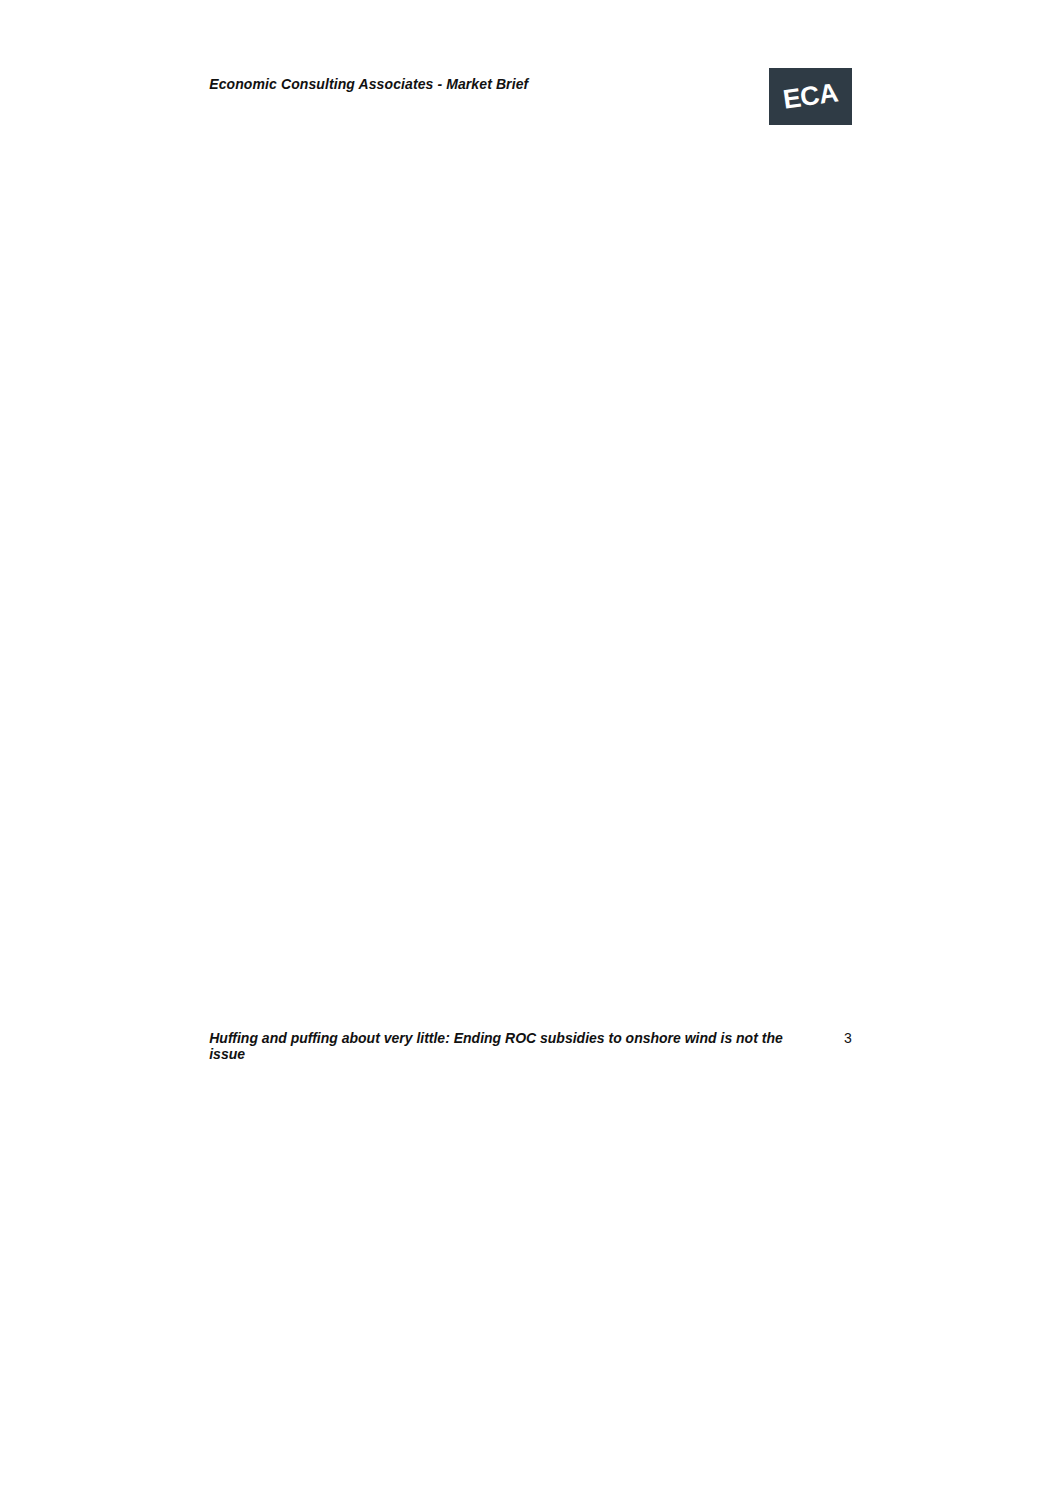Economic Consulting Associates - Market Brief
ECA
Huffing and puffing about very little: Ending ROC subsidies to onshore wind is not the issue
3